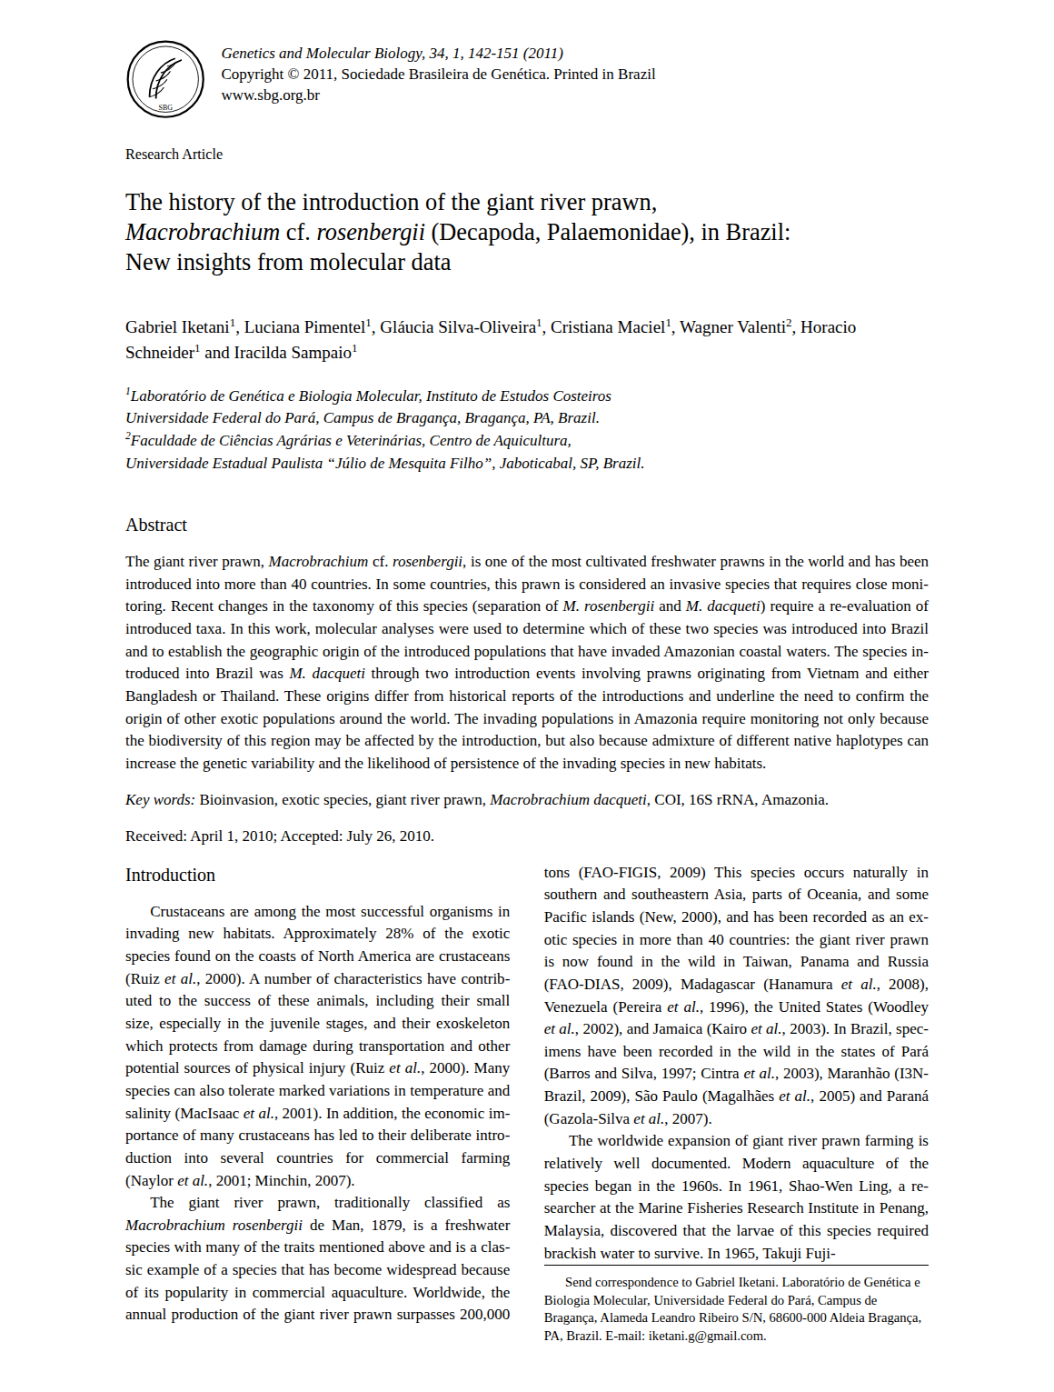SBG
Genetics and Molecular Biology, 34, 1, 142-151 (2011)
Copyright © 2011, Sociedade Brasileira de Genética. Printed in Brazil
www.sbg.org.br
Research Article
The history of the introduction of the giant river prawn,
Macrobrachium cf. rosenbergii (Decapoda, Palaemonidae), in Brazil:
New insights from molecular data
Gabriel Iketani1, Luciana Pimentel1, Gláucia Silva-Oliveira1, Cristiana Maciel1, Wagner Valenti2, Horacio Schneider1 and Iracilda Sampaio1
1Laboratório de Genética e Biologia Molecular, Instituto de Estudos Costeiros
Universidade Federal do Pará, Campus de Bragança, Bragança, PA, Brazil.
2Faculdade de Ciências Agrárias e Veterinárias, Centro de Aquicultura,
Universidade Estadual Paulista “Júlio de Mesquita Filho”, Jaboticabal, SP, Brazil.
Abstract
The giant river prawn, Macrobrachium cf. rosenbergii, is one of the most cultivated freshwater prawns in the world and has been introduced into more than 40 countries. In some countries, this prawn is considered an invasive species that requires close monitoring. Recent changes in the taxonomy of this species (separation of M. rosenbergii and M. dacqueti) require a re-evaluation of introduced taxa. In this work, molecular analyses were used to determine which of these two species was introduced into Brazil and to establish the geographic origin of the introduced populations that have invaded Amazonian coastal waters. The species introduced into Brazil was M. dacqueti through two introduction events involving prawns originating from Vietnam and either Bangladesh or Thailand. These origins differ from historical reports of the introductions and underline the need to confirm the origin of other exotic populations around the world. The invading populations in Amazonia require monitoring not only because the biodiversity of this region may be affected by the introduction, but also because admixture of different native haplotypes can increase the genetic variability and the likelihood of persistence of the invading species in new habitats.
Key words: Bioinvasion, exotic species, giant river prawn, Macrobrachium dacqueti, COI, 16S rRNA, Amazonia.
Received: April 1, 2010; Accepted: July 26, 2010.
Introduction
Crustaceans are among the most successful organisms in invading new habitats. Approximately 28% of the exotic species found on the coasts of North America are crustaceans (Ruiz et al., 2000). A number of characteristics have contributed to the success of these animals, including their small size, especially in the juvenile stages, and their exoskeleton which protects from damage during transportation and other potential sources of physical injury (Ruiz et al., 2000). Many species can also tolerate marked variations in temperature and salinity (MacIsaac et al., 2001). In addition, the economic importance of many crustaceans has led to their deliberate introduction into several countries for commercial farming (Naylor et al., 2001; Minchin, 2007).
The giant river prawn, traditionally classified as Macrobrachium rosenbergii de Man, 1879, is a freshwater species with many of the traits mentioned above and is a classic example of a species that has become widespread because of its popularity in commercial aquaculture. Worldwide, the annual production of the giant river prawn surpasses 200,000 tons (FAO-FIGIS, 2009) This species occurs naturally in southern and southeastern Asia, parts of Oceania, and some Pacific islands (New, 2000), and has been recorded as an exotic species in more than 40 countries: the giant river prawn is now found in the wild in Taiwan, Panama and Russia (FAO-DIAS, 2009), Madagascar (Hanamura et al., 2008), Venezuela (Pereira et al., 1996), the United States (Woodley et al., 2002), and Jamaica (Kairo et al., 2003). In Brazil, specimens have been recorded in the wild in the states of Pará (Barros and Silva, 1997; Cintra et al., 2003), Maranhão (I3N-Brazil, 2009), São Paulo (Magalhães et al., 2005) and Paraná (Gazola-Silva et al., 2007).
The worldwide expansion of giant river prawn farming is relatively well documented. Modern aquaculture of the species began in the 1960s. In 1961, Shao-Wen Ling, a researcher at the Marine Fisheries Research Institute in Penang, Malaysia, discovered that the larvae of this species required brackish water to survive. In 1965, Takuji Fuji-
Send correspondence to Gabriel Iketani. Laboratório de Genética e Biologia Molecular, Universidade Federal do Pará, Campus de Bragança, Alameda Leandro Ribeiro S/N, 68600-000 Aldeia Bragança, PA, Brazil. E-mail: iketani.g@gmail.com.